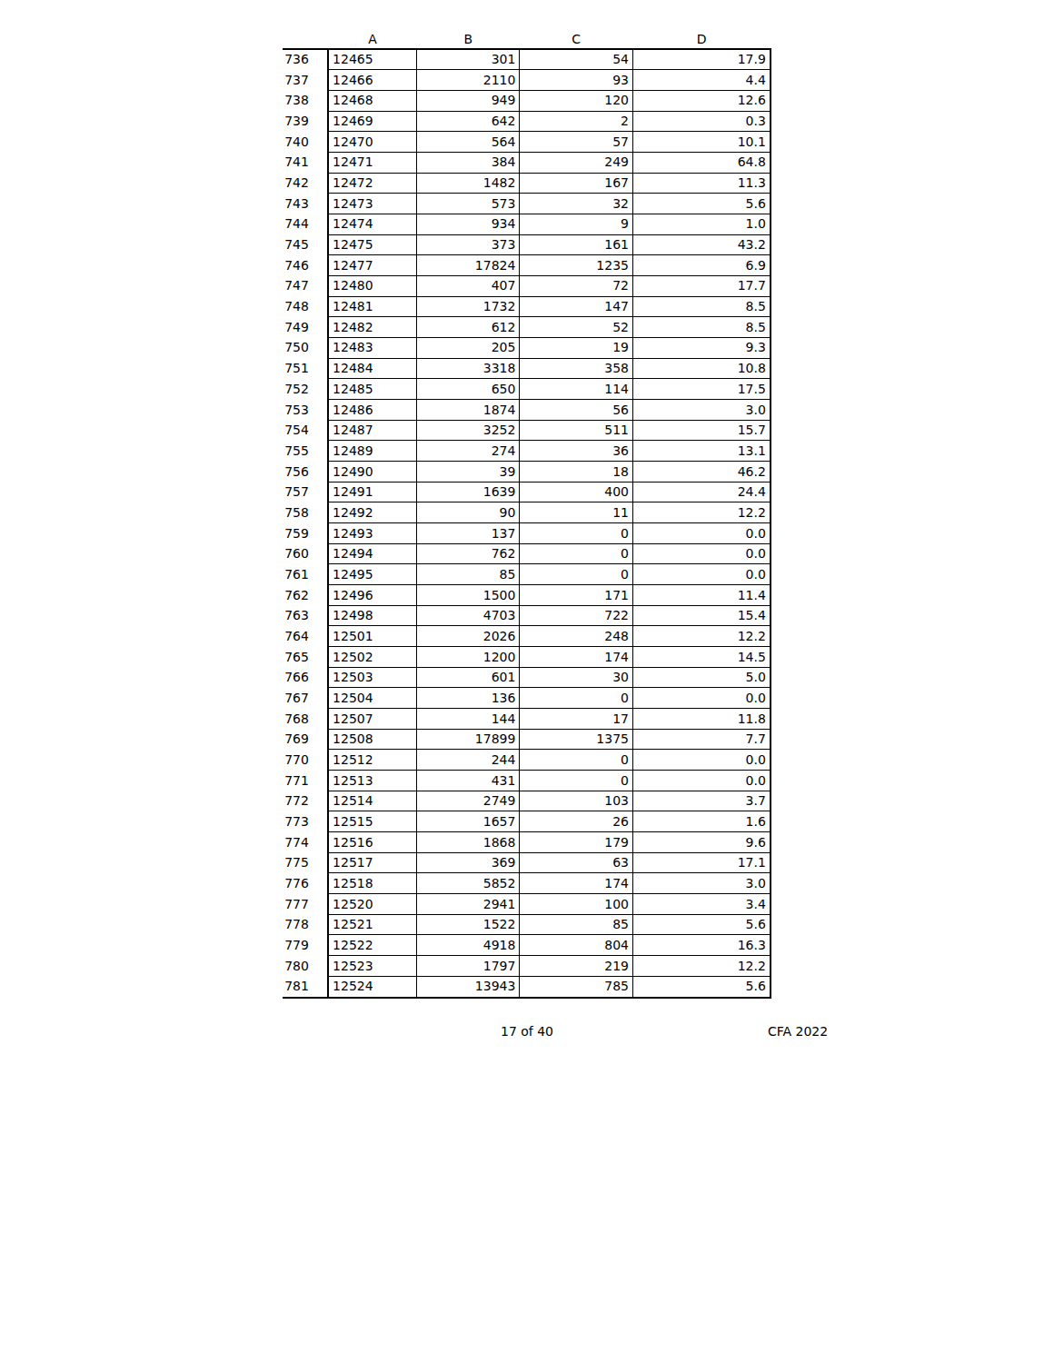| | A | B | C | D |
| --- | --- | --- | --- | --- |
| 736 | 12465 | 301 | 54 | 17.9 |
| 737 | 12466 | 2110 | 93 | 4.4 |
| 738 | 12468 | 949 | 120 | 12.6 |
| 739 | 12469 | 642 | 2 | 0.3 |
| 740 | 12470 | 564 | 57 | 10.1 |
| 741 | 12471 | 384 | 249 | 64.8 |
| 742 | 12472 | 1482 | 167 | 11.3 |
| 743 | 12473 | 573 | 32 | 5.6 |
| 744 | 12474 | 934 | 9 | 1.0 |
| 745 | 12475 | 373 | 161 | 43.2 |
| 746 | 12477 | 17824 | 1235 | 6.9 |
| 747 | 12480 | 407 | 72 | 17.7 |
| 748 | 12481 | 1732 | 147 | 8.5 |
| 749 | 12482 | 612 | 52 | 8.5 |
| 750 | 12483 | 205 | 19 | 9.3 |
| 751 | 12484 | 3318 | 358 | 10.8 |
| 752 | 12485 | 650 | 114 | 17.5 |
| 753 | 12486 | 1874 | 56 | 3.0 |
| 754 | 12487 | 3252 | 511 | 15.7 |
| 755 | 12489 | 274 | 36 | 13.1 |
| 756 | 12490 | 39 | 18 | 46.2 |
| 757 | 12491 | 1639 | 400 | 24.4 |
| 758 | 12492 | 90 | 11 | 12.2 |
| 759 | 12493 | 137 | 0 | 0.0 |
| 760 | 12494 | 762 | 0 | 0.0 |
| 761 | 12495 | 85 | 0 | 0.0 |
| 762 | 12496 | 1500 | 171 | 11.4 |
| 763 | 12498 | 4703 | 722 | 15.4 |
| 764 | 12501 | 2026 | 248 | 12.2 |
| 765 | 12502 | 1200 | 174 | 14.5 |
| 766 | 12503 | 601 | 30 | 5.0 |
| 767 | 12504 | 136 | 0 | 0.0 |
| 768 | 12507 | 144 | 17 | 11.8 |
| 769 | 12508 | 17899 | 1375 | 7.7 |
| 770 | 12512 | 244 | 0 | 0.0 |
| 771 | 12513 | 431 | 0 | 0.0 |
| 772 | 12514 | 2749 | 103 | 3.7 |
| 773 | 12515 | 1657 | 26 | 1.6 |
| 774 | 12516 | 1868 | 179 | 9.6 |
| 775 | 12517 | 369 | 63 | 17.1 |
| 776 | 12518 | 5852 | 174 | 3.0 |
| 777 | 12520 | 2941 | 100 | 3.4 |
| 778 | 12521 | 1522 | 85 | 5.6 |
| 779 | 12522 | 4918 | 804 | 16.3 |
| 780 | 12523 | 1797 | 219 | 12.2 |
| 781 | 12524 | 13943 | 785 | 5.6 |
17 of 40 CFA 2022